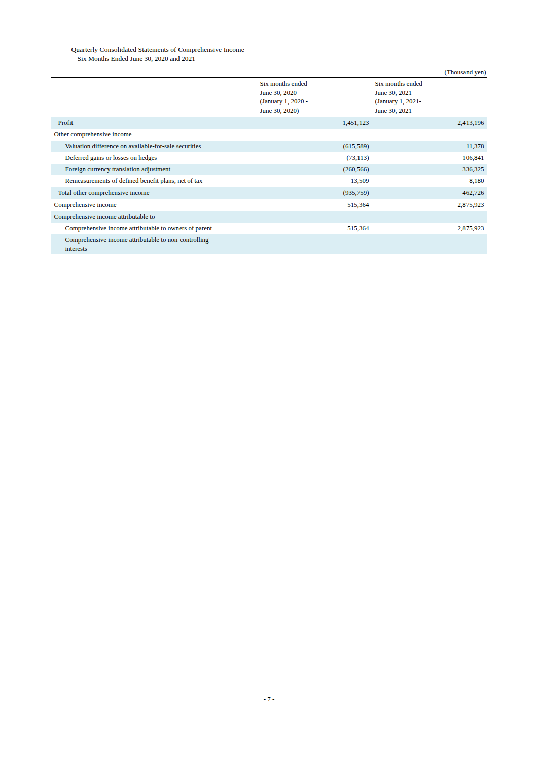Quarterly Consolidated Statements of Comprehensive Income
Six Months Ended June 30, 2020 and 2021
(Thousand yen)
| | Six months ended June 30, 2020 (January 1, 2020 - June 30, 2020) | Six months ended June 30, 2021 (January 1, 2021- June 30, 2021 |
| --- | --- | --- |
| Profit | | 1,451,123 | 2,413,196 |
| Other comprehensive income | | | |
| Valuation difference on available-for-sale securities | | (615,589) | 11,378 |
| Deferred gains or losses on hedges | | (73,113) | 106,841 |
| Foreign currency translation adjustment | | (260,566) | 336,325 |
| Remeasurements of defined benefit plans, net of tax | | 13,509 | 8,180 |
| Total other comprehensive income | | (935,759) | 462,726 |
| Comprehensive income | | 515,364 | 2,875,923 |
| Comprehensive income attributable to | | | |
| Comprehensive income attributable to owners of parent | | 515,364 | 2,875,923 |
| Comprehensive income attributable to non-controlling interests | | - | - |
- 7 -